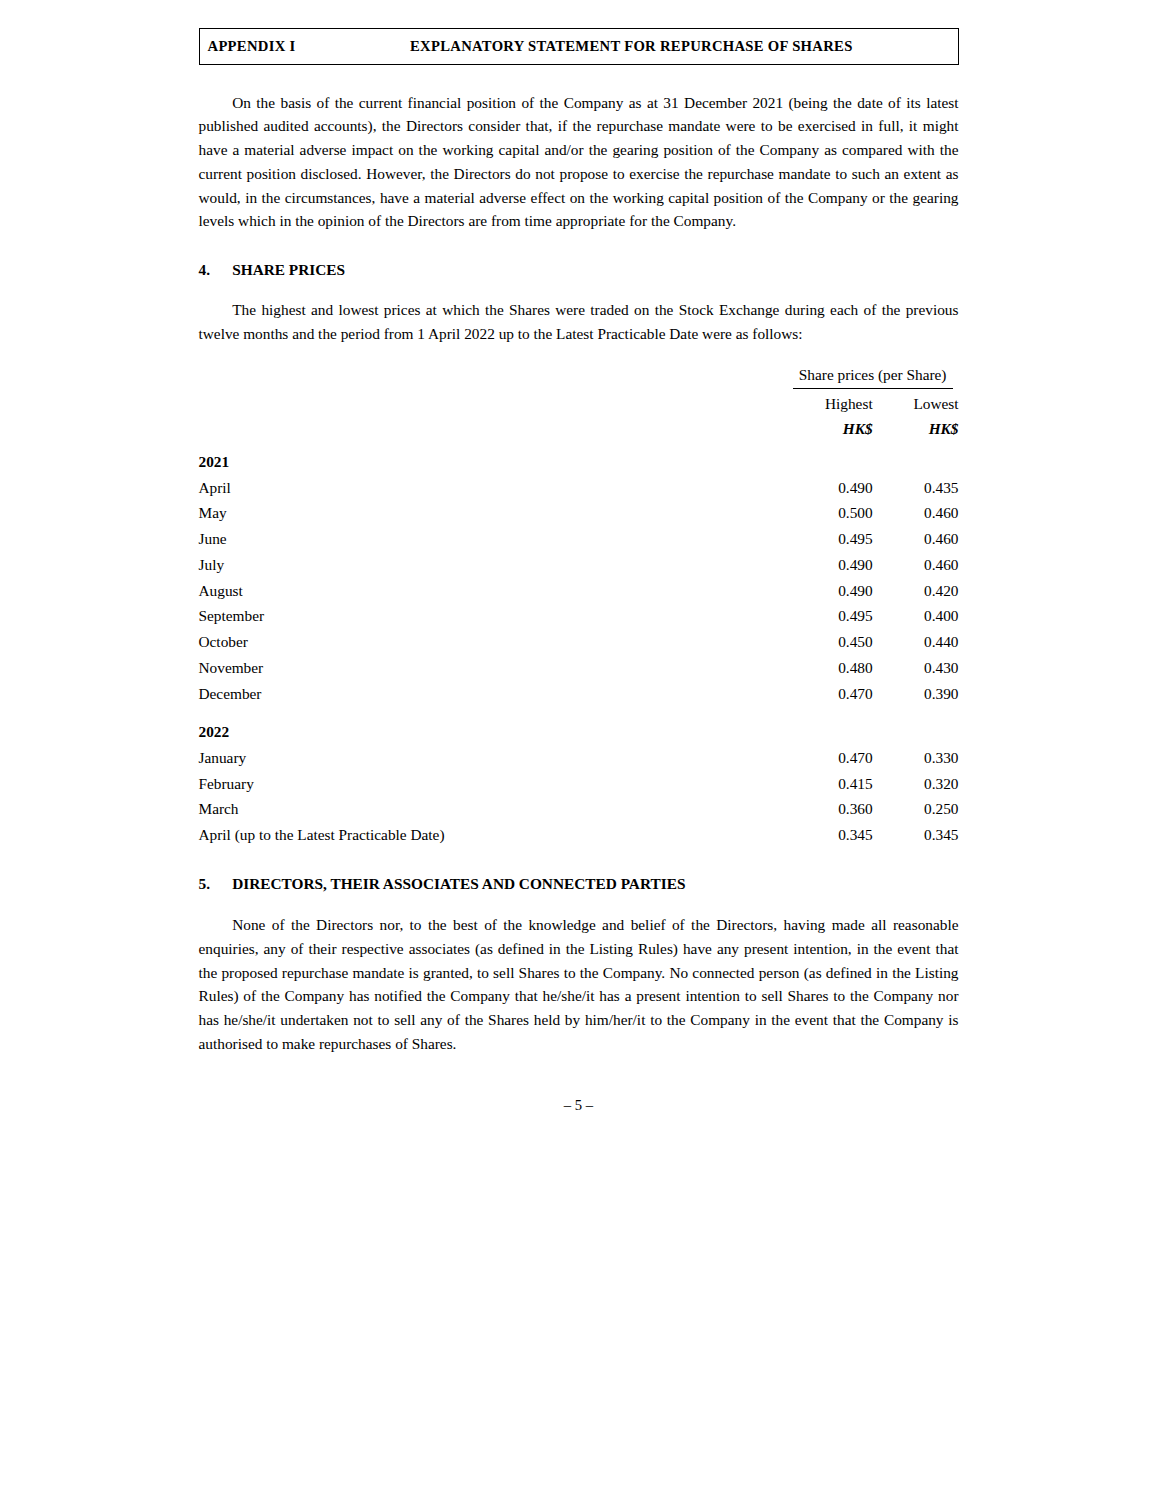APPENDIX I EXPLANATORY STATEMENT FOR REPURCHASE OF SHARES
On the basis of the current financial position of the Company as at 31 December 2021 (being the date of its latest published audited accounts), the Directors consider that, if the repurchase mandate were to be exercised in full, it might have a material adverse impact on the working capital and/or the gearing position of the Company as compared with the current position disclosed. However, the Directors do not propose to exercise the repurchase mandate to such an extent as would, in the circumstances, have a material adverse effect on the working capital position of the Company or the gearing levels which in the opinion of the Directors are from time appropriate for the Company.
4. SHARE PRICES
The highest and lowest prices at which the Shares were traded on the Stock Exchange during each of the previous twelve months and the period from 1 April 2022 up to the Latest Practicable Date were as follows:
| | Share prices (per Share) |
| --- | --- |
| | Highest | Lowest |
| | HK$ | HK$ |
| 2021 |
| April | 0.490 | 0.435 |
| May | 0.500 | 0.460 |
| June | 0.495 | 0.460 |
| July | 0.490 | 0.460 |
| August | 0.490 | 0.420 |
| September | 0.495 | 0.400 |
| October | 0.450 | 0.440 |
| November | 0.480 | 0.430 |
| December | 0.470 | 0.390 |
| 2022 |
| January | 0.470 | 0.330 |
| February | 0.415 | 0.320 |
| March | 0.360 | 0.250 |
| April (up to the Latest Practicable Date) | 0.345 | 0.345 |
5. DIRECTORS, THEIR ASSOCIATES AND CONNECTED PARTIES
None of the Directors nor, to the best of the knowledge and belief of the Directors, having made all reasonable enquiries, any of their respective associates (as defined in the Listing Rules) have any present intention, in the event that the proposed repurchase mandate is granted, to sell Shares to the Company. No connected person (as defined in the Listing Rules) of the Company has notified the Company that he/she/it has a present intention to sell Shares to the Company nor has he/she/it undertaken not to sell any of the Shares held by him/her/it to the Company in the event that the Company is authorised to make repurchases of Shares.
5